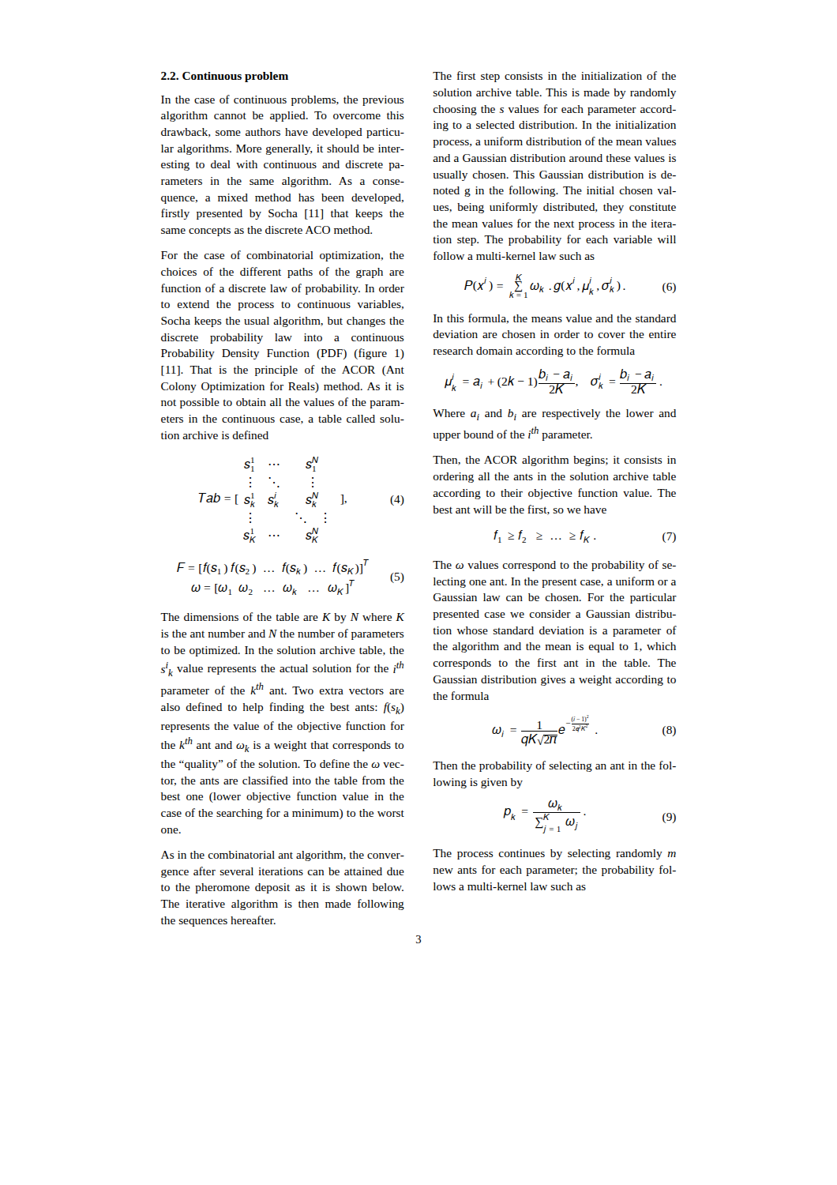2.2. Continuous problem
In the case of continuous problems, the previous algorithm cannot be applied. To overcome this drawback, some authors have developed particular algorithms. More generally, it should be interesting to deal with continuous and discrete parameters in the same algorithm. As a consequence, a mixed method has been developed, firstly presented by Socha [11] that keeps the same concepts as the discrete ACO method.
For the case of combinatorial optimization, the choices of the different paths of the graph are function of a discrete law of probability. In order to extend the process to continuous variables, Socha keeps the usual algorithm, but changes the discrete probability law into a continuous Probability Density Function (PDF) (figure 1) [11]. That is the principle of the ACOR (Ant Colony Optimization for Reals) method. As it is not possible to obtain all the values of the parameters in the continuous case, a table called solution archive is defined
Tab = [ s11 ⋯ s1N ⋮ ⋱ ⋮ sk1 ski skN ⋮ ⋱⋮ sK1 ⋯ sKN ] ,
(4)
F= [ f(s1) f(s2) … f(sk) … f(sK) ] T ω= [ ω1 ω2 … ωk … ωK ] T
(5)
The dimensions of the table are K by N where K is the ant number and N the number of parameters to be optimized. In the solution archive table, the sik value represents the actual solution for the ith parameter of the kth ant. Two extra vectors are also defined to help finding the best ants: f(sk) represents the value of the objective function for the kth ant and ωk is a weight that corresponds to the “quality” of the solution. To define the ω vector, the ants are classified into the table from the best one (lower objective function value in the case of the searching for a minimum) to the worst one.
As in the combinatorial ant algorithm, the convergence after several iterations can be attained due to the pheromone deposit as it is shown below. The iterative algorithm is then made following the sequences hereafter.
The first step consists in the initialization of the solution archive table. This is made by randomly choosing the s values for each parameter according to a selected distribution. In the initialization process, a uniform distribution of the mean values and a Gaussian distribution around these values is usually chosen. This Gaussian distribution is denoted g in the following. The initial chosen values, being uniformly distributed, they constitute the mean values for the next process in the iteration step. The probability for each variable will follow a multi-kernel law such as
P(xi) = ∑ k=1 K ωk . g ( xi , μki , σki ) .
(6)
In this formula, the means value and the standard deviation are chosen in order to cover the entire research domain according to the formula
μki = ai + (2k−1) bi−ai 2K , σki = bi−ai 2K .
Where ai and bi are respectively the lower and upper bound of the ith parameter.
Then, the ACOR algorithm begins; it consists in ordering all the ants in the solution archive table according to their objective function value. The best ant will be the first, so we have
f1 ≥ f2 ≥ … ≥ fK .
(7)
The ω values correspond to the probability of selecting one ant. In the present case, a uniform or a Gaussian law can be chosen. For the particular presented case we consider a Gaussian distribution whose standard deviation is a parameter of the algorithm and the mean is equal to 1, which corresponds to the first ant in the table. The Gaussian distribution gives a weight according to the formula
ωi = 1 qK2π e − (i−1)2 2q2K2 .
(8)
Then the probability of selecting an ant in the following is given by
pk = ωk ∑ j=1 K ωj .
(9)
The process continues by selecting randomly m new ants for each parameter; the probability follows a multi-kernel law such as
3